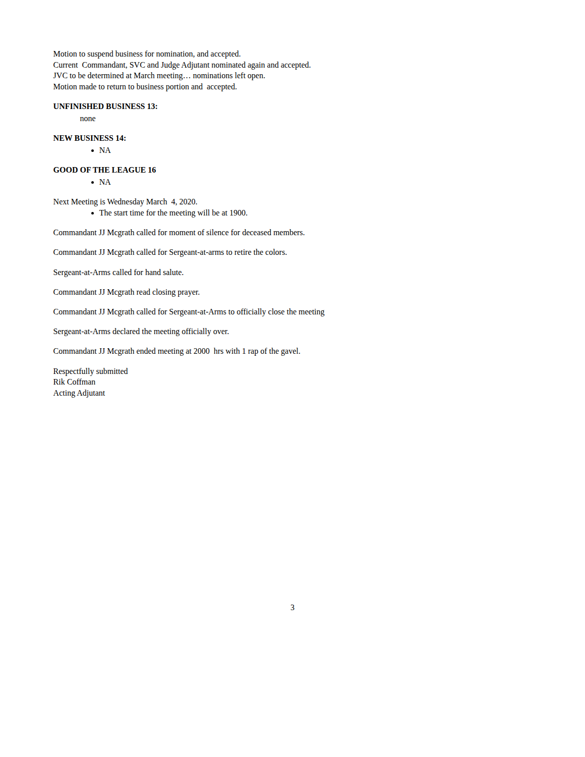Motion to suspend business for nomination, and accepted.
Current Commandant, SVC and Judge Adjutant nominated again and accepted.
JVC to be determined at March meeting… nominations left open.
Motion made to return to business portion and accepted.
UNFINISHED BUSINESS 13:
none
NEW BUSINESS 14:
NA
GOOD OF THE LEAGUE 16
NA
Next Meeting is Wednesday March 4, 2020.
The start time for the meeting will be at 1900.
Commandant JJ Mcgrath called for moment of silence for deceased members.
Commandant JJ Mcgrath called for Sergeant-at-arms to retire the colors.
Sergeant-at-Arms called for hand salute.
Commandant JJ Mcgrath read closing prayer.
Commandant JJ Mcgrath called for Sergeant-at-Arms to officially close the meeting
Sergeant-at-Arms declared the meeting officially over.
Commandant JJ Mcgrath ended meeting at 2000 hrs with 1 rap of the gavel.
Respectfully submitted
Rik Coffman
Acting Adjutant
3